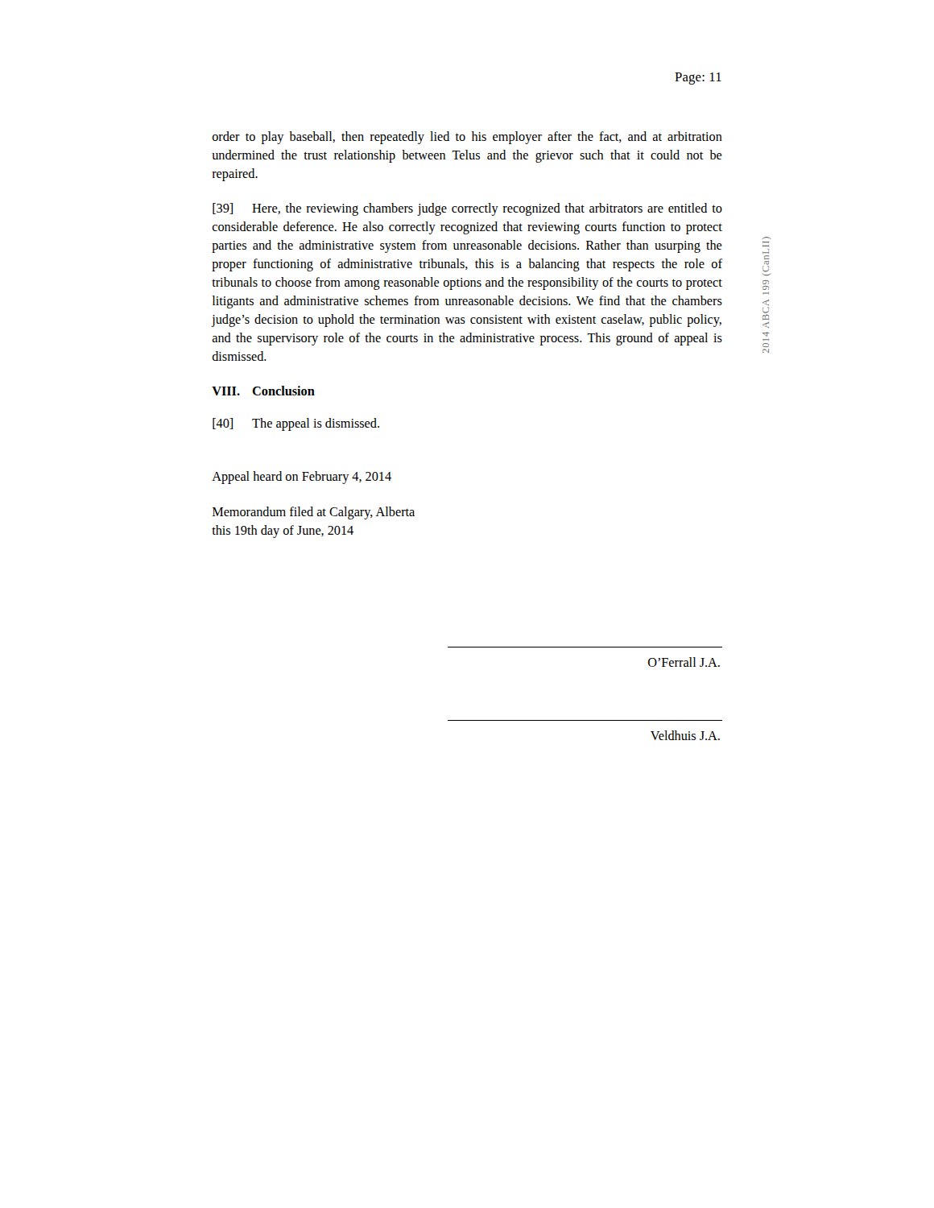Page: 11
2014 ABCA 199 (CanLII)
order to play baseball, then repeatedly lied to his employer after the fact, and at arbitration undermined the trust relationship between Telus and the grievor such that it could not be repaired.
[39] Here, the reviewing chambers judge correctly recognized that arbitrators are entitled to considerable deference. He also correctly recognized that reviewing courts function to protect parties and the administrative system from unreasonable decisions. Rather than usurping the proper functioning of administrative tribunals, this is a balancing that respects the role of tribunals to choose from among reasonable options and the responsibility of the courts to protect litigants and administrative schemes from unreasonable decisions. We find that the chambers judge’s decision to uphold the termination was consistent with existent caselaw, public policy, and the supervisory role of the courts in the administrative process. This ground of appeal is dismissed.
VIII. Conclusion
[40] The appeal is dismissed.
Appeal heard on February 4, 2014
Memorandum filed at Calgary, Alberta
this 19th day of June, 2014
O’Ferrall J.A.
Veldhuis J.A.